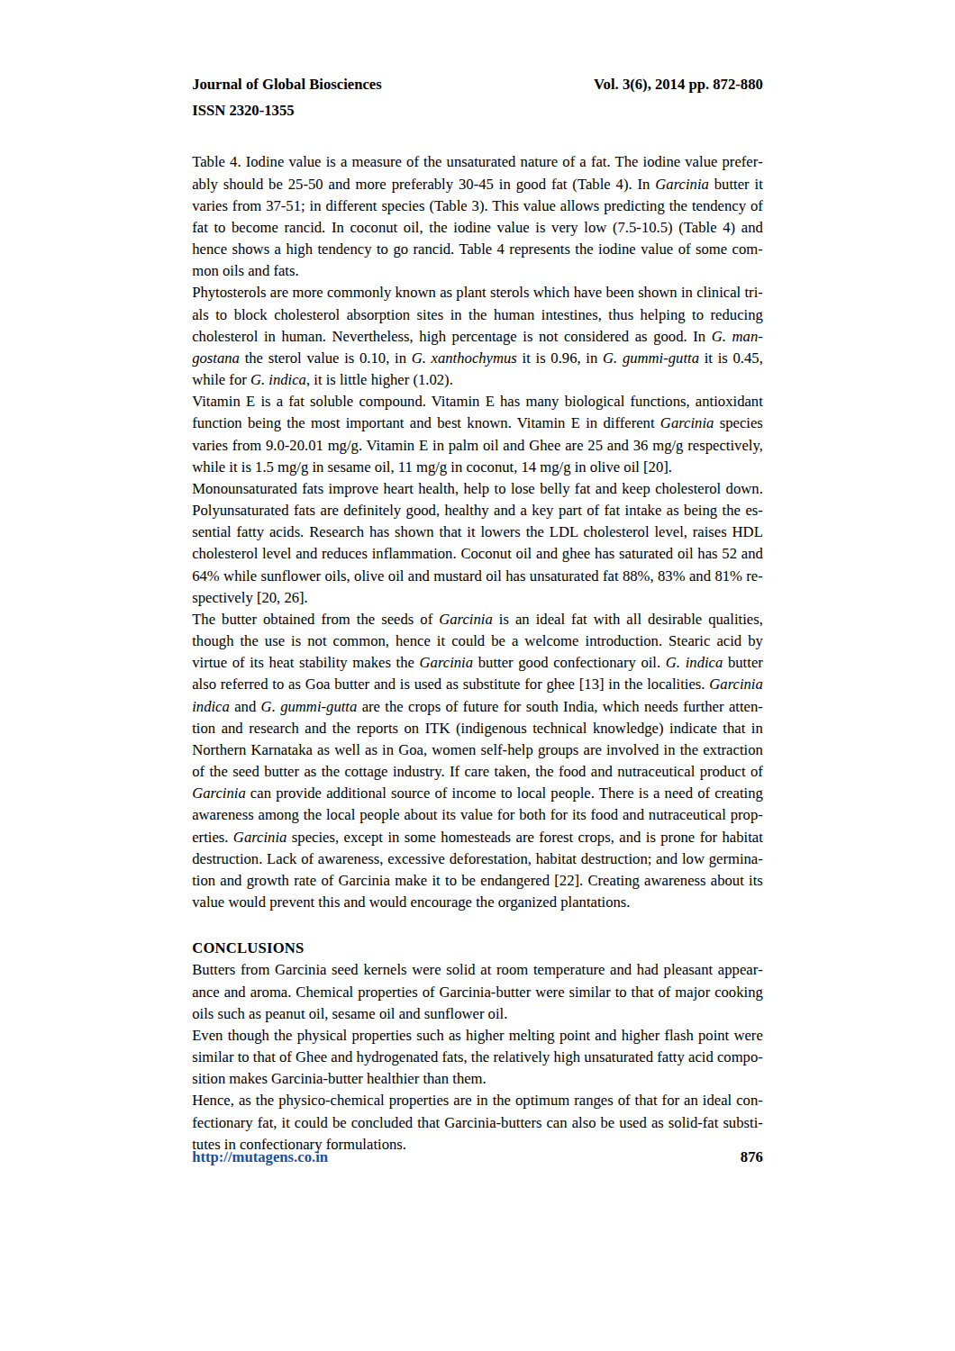Journal of Global Biosciences
Vol. 3(6), 2014 pp. 872-880
ISSN 2320-1355
Table 4. Iodine value is a measure of the unsaturated nature of a fat. The iodine value preferably should be 25-50 and more preferably 30-45 in good fat (Table 4). In Garcinia butter it varies from 37-51; in different species (Table 3). This value allows predicting the tendency of fat to become rancid. In coconut oil, the iodine value is very low (7.5-10.5) (Table 4) and hence shows a high tendency to go rancid. Table 4 represents the iodine value of some common oils and fats.
Phytosterols are more commonly known as plant sterols which have been shown in clinical trials to block cholesterol absorption sites in the human intestines, thus helping to reducing cholesterol in human. Nevertheless, high percentage is not considered as good. In G. mangostana the sterol value is 0.10, in G. xanthochymus it is 0.96, in G. gummi-gutta it is 0.45, while for G. indica, it is little higher (1.02).
Vitamin E is a fat soluble compound. Vitamin E has many biological functions, antioxidant function being the most important and best known. Vitamin E in different Garcinia species varies from 9.0-20.01 mg/g. Vitamin E in palm oil and Ghee are 25 and 36 mg/g respectively, while it is 1.5 mg/g in sesame oil, 11 mg/g in coconut, 14 mg/g in olive oil [20].
Monounsaturated fats improve heart health, help to lose belly fat and keep cholesterol down. Polyunsaturated fats are definitely good, healthy and a key part of fat intake as being the essential fatty acids. Research has shown that it lowers the LDL cholesterol level, raises HDL cholesterol level and reduces inflammation. Coconut oil and ghee has saturated oil has 52 and 64% while sunflower oils, olive oil and mustard oil has unsaturated fat 88%, 83% and 81% respectively [20, 26].
The butter obtained from the seeds of Garcinia is an ideal fat with all desirable qualities, though the use is not common, hence it could be a welcome introduction. Stearic acid by virtue of its heat stability makes the Garcinia butter good confectionary oil. G. indica butter also referred to as Goa butter and is used as substitute for ghee [13] in the localities. Garcinia indica and G. gummi-gutta are the crops of future for south India, which needs further attention and research and the reports on ITK (indigenous technical knowledge) indicate that in Northern Karnataka as well as in Goa, women self-help groups are involved in the extraction of the seed butter as the cottage industry. If care taken, the food and nutraceutical product of Garcinia can provide additional source of income to local people. There is a need of creating awareness among the local people about its value for both for its food and nutraceutical properties. Garcinia species, except in some homesteads are forest crops, and is prone for habitat destruction. Lack of awareness, excessive deforestation, habitat destruction; and low germination and growth rate of Garcinia make it to be endangered [22]. Creating awareness about its value would prevent this and would encourage the organized plantations.
Conclusions
Butters from Garcinia seed kernels were solid at room temperature and had pleasant appearance and aroma. Chemical properties of Garcinia-butter were similar to that of major cooking oils such as peanut oil, sesame oil and sunflower oil.
Even though the physical properties such as higher melting point and higher flash point were similar to that of Ghee and hydrogenated fats, the relatively high unsaturated fatty acid composition makes Garcinia-butter healthier than them.
Hence, as the physico-chemical properties are in the optimum ranges of that for an ideal confectionary fat, it could be concluded that Garcinia-butters can also be used as solid-fat substitutes in confectionary formulations.
http://mutagens.co.in
876